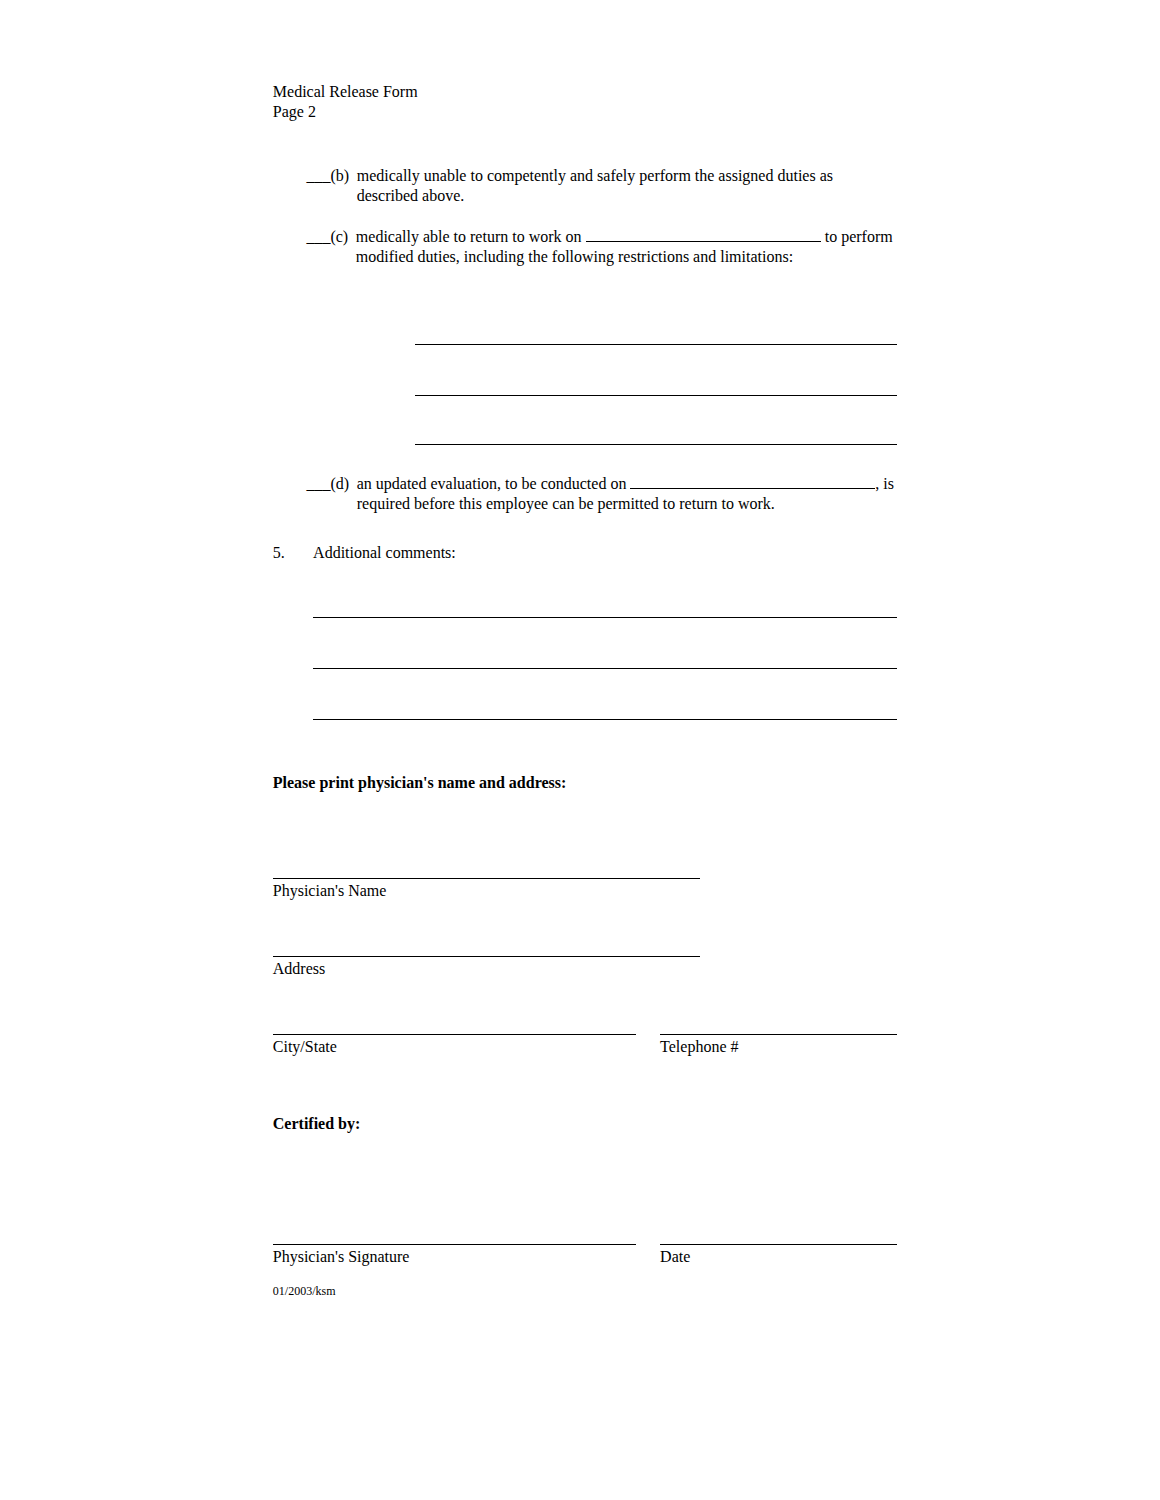Medical Release Form
Page 2
___(b)
medically unable to competently and safely perform the assigned duties as described above.
___(c)
medically able to return to work on to perform modified duties, including the following restrictions and limitations:
___(d)
an updated evaluation, to be conducted on , is required before this employee can be permitted to return to work.
5.
Additional comments:
Please print physician's name and address:
Physician's Name
Address
City/State
Telephone #
Certified by:
Physician's Signature
Date
01/2003/ksm